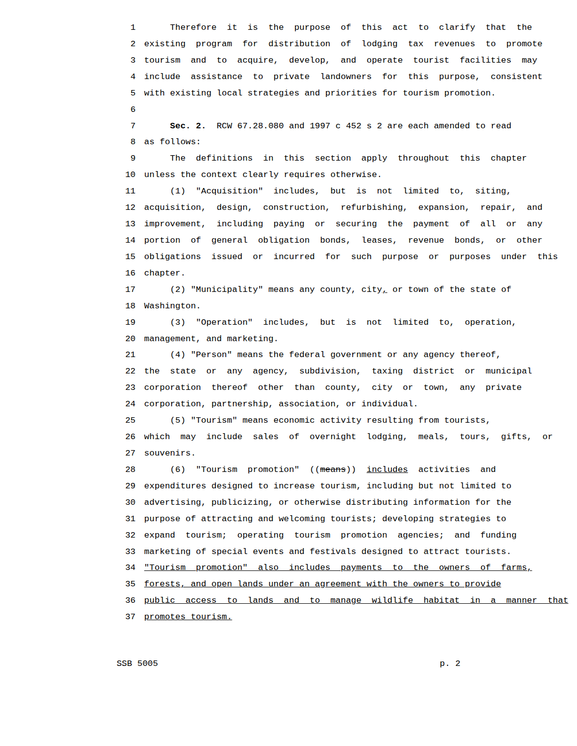Therefore it is the purpose of this act to clarify that the
existing program for distribution of lodging tax revenues to promote
tourism and to acquire, develop, and operate tourist facilities may
include assistance to private landowners for this purpose, consistent
with existing local strategies and priorities for tourism promotion.
Sec. 2. RCW 67.28.080 and 1997 c 452 s 2 are each amended to read
as follows:
The definitions in this section apply throughout this chapter
unless the context clearly requires otherwise.
(1) "Acquisition" includes, but is not limited to, siting,
acquisition, design, construction, refurbishing, expansion, repair, and
improvement, including paying or securing the payment of all or any
portion of general obligation bonds, leases, revenue bonds, or other
obligations issued or incurred for such purpose or purposes under this
chapter.
(2) "Municipality" means any county, city, or town of the state of
Washington.
(3) "Operation" includes, but is not limited to, operation,
management, and marketing.
(4) "Person" means the federal government or any agency thereof,
the state or any agency, subdivision, taxing district or municipal
corporation thereof other than county, city or town, any private
corporation, partnership, association, or individual.
(5) "Tourism" means economic activity resulting from tourists,
which may include sales of overnight lodging, meals, tours, gifts, or
souvenirs.
(6) "Tourism promotion" ((means)) includes activities and
expenditures designed to increase tourism, including but not limited to
advertising, publicizing, or otherwise distributing information for the
purpose of attracting and welcoming tourists; developing strategies to
expand tourism; operating tourism promotion agencies; and funding
marketing of special events and festivals designed to attract tourists.
"Tourism promotion" also includes payments to the owners of farms,
forests, and open lands under an agreement with the owners to provide
public access to lands and to manage wildlife habitat in a manner that
promotes tourism.
SSB 5005 p. 2